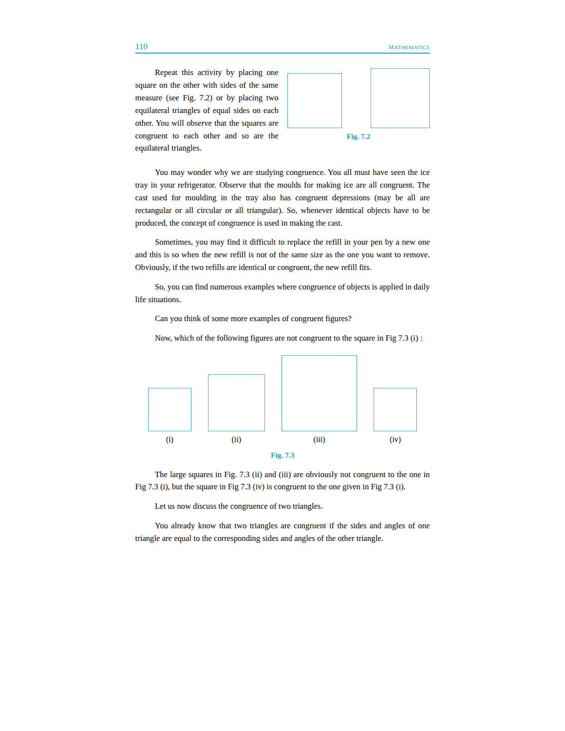110
MATHEMATICS
Fig. 7.2
Repeat this activity by placing one square on the other with sides of the same measure (see Fig. 7.2) or by placing two equilateral triangles of equal sides on each other. You will observe that the squares are congruent to each other and so are the equilateral triangles.
You may wonder why we are studying congruence. You all must have seen the ice tray in your refrigerator. Observe that the moulds for making ice are all congruent. The cast used for moulding in the tray also has congruent depressions (may be all are rectangular or all circular or all triangular). So, whenever identical objects have to be produced, the concept of congruence is used in making the cast.
Sometimes, you may find it difficult to replace the refill in your pen by a new one and this is so when the new refill is not of the same size as the one you want to remove. Obviously, if the two refills are identical or congruent, the new refill fits.
So, you can find numerous examples where congruence of objects is applied in daily life situations.
Can you think of some more examples of congruent figures?
Now, which of the following figures are not congruent to the square in Fig 7.3 (i) :
(i)
(ii)
(iii)
(iv)
Fig. 7.3
The large squares in Fig. 7.3 (ii) and (iii) are obviously not congruent to the one in Fig 7.3 (i), but the square in Fig 7.3 (iv) is congruent to the one given in Fig 7.3 (i).
Let us now discuss the congruence of two triangles.
You already know that two triangles are congruent if the sides and angles of one triangle are equal to the corresponding sides and angles of the other triangle.